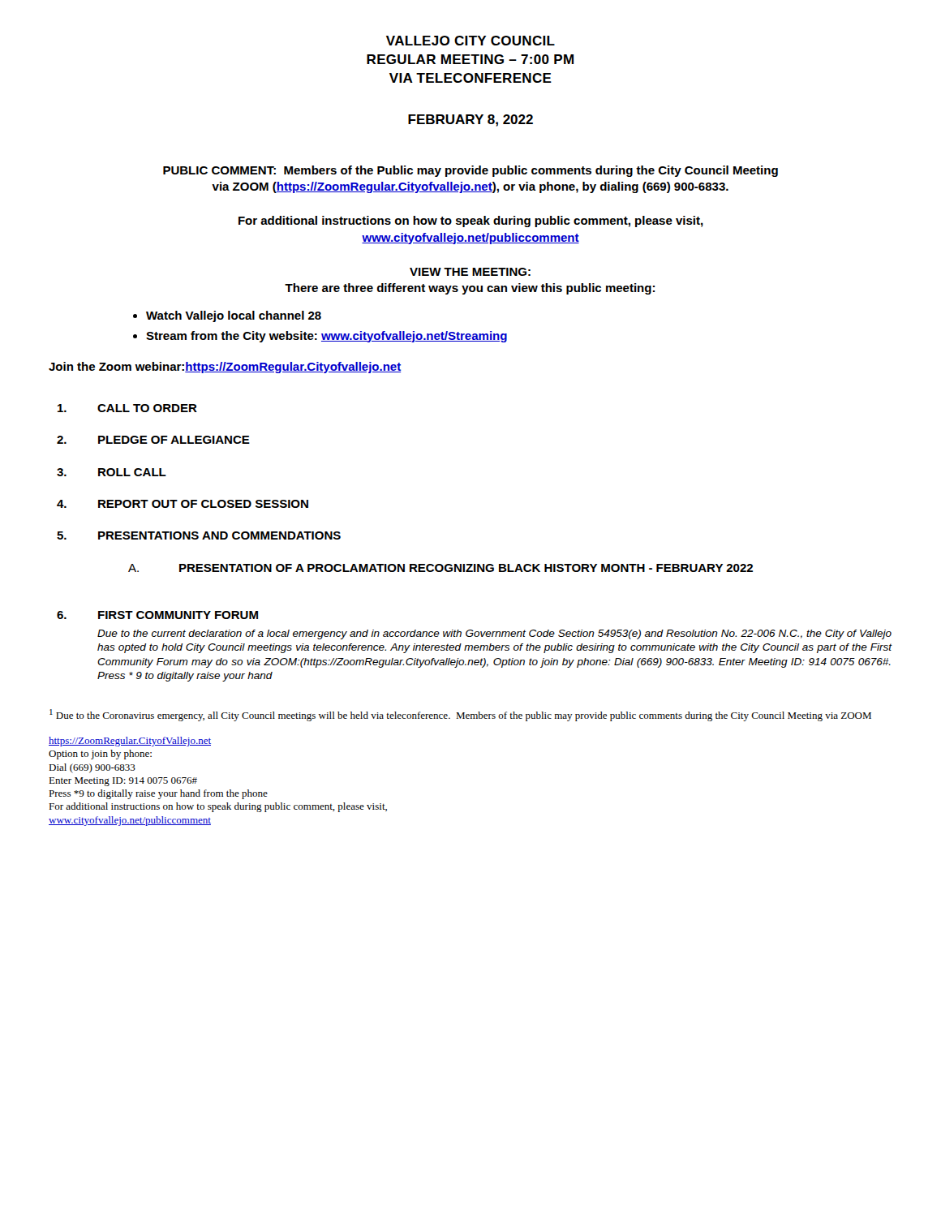VALLEJO CITY COUNCIL
REGULAR MEETING – 7:00 PM
VIA TELECONFERENCE
FEBRUARY 8, 2022
PUBLIC COMMENT: Members of the Public may provide public comments during the City Council Meeting via ZOOM (https://ZoomRegular.Cityofvallejo.net), or via phone, by dialing (669) 900-6833.
For additional instructions on how to speak during public comment, please visit, www.cityofvallejo.net/publiccomment
VIEW THE MEETING:
There are three different ways you can view this public meeting:
Watch Vallejo local channel 28
Stream from the City website: www.cityofvallejo.net/Streaming
Join the Zoom webinar:https://ZoomRegular.Cityofvallejo.net
| 1. | CALL TO ORDER |
| 2. | PLEDGE OF ALLEGIANCE |
| 3. | ROLL CALL |
| 4. | REPORT OUT OF CLOSED SESSION |
| 5. | PRESENTATIONS AND COMMENDATIONS |
| | / A. / PRESENTATION OF A PROCLAMATION RECOGNIZING BLACK HISTORY MONTH - FEBRUARY 2022 / |
| 6. | FIRST COMMUNITY FORUM Due to the current declaration of a local emergency and in accordance with Government Code Section 54953(e) and Resolution No. 22-006 N.C., the City of Vallejo has opted to hold City Council meetings via teleconference. Any interested members of the public desiring to communicate with the City Council as part of the First Community Forum may do so via ZOOM:(https://ZoomRegular.Cityofvallejo.net), Option to join by phone: Dial (669) 900-6833. Enter Meeting ID: 914 0075 0676#. Press * 9 to digitally raise your hand |
1 Due to the Coronavirus emergency, all City Council meetings will be held via teleconference. Members of the public may provide public comments during the City Council Meeting via ZOOM
https://ZoomRegular.CityofVallejo.net
Option to join by phone:
Dial (669) 900-6833
Enter Meeting ID: 914 0075 0676#
Press *9 to digitally raise your hand from the phone
For additional instructions on how to speak during public comment, please visit,
www.cityofvallejo.net/publiccomment